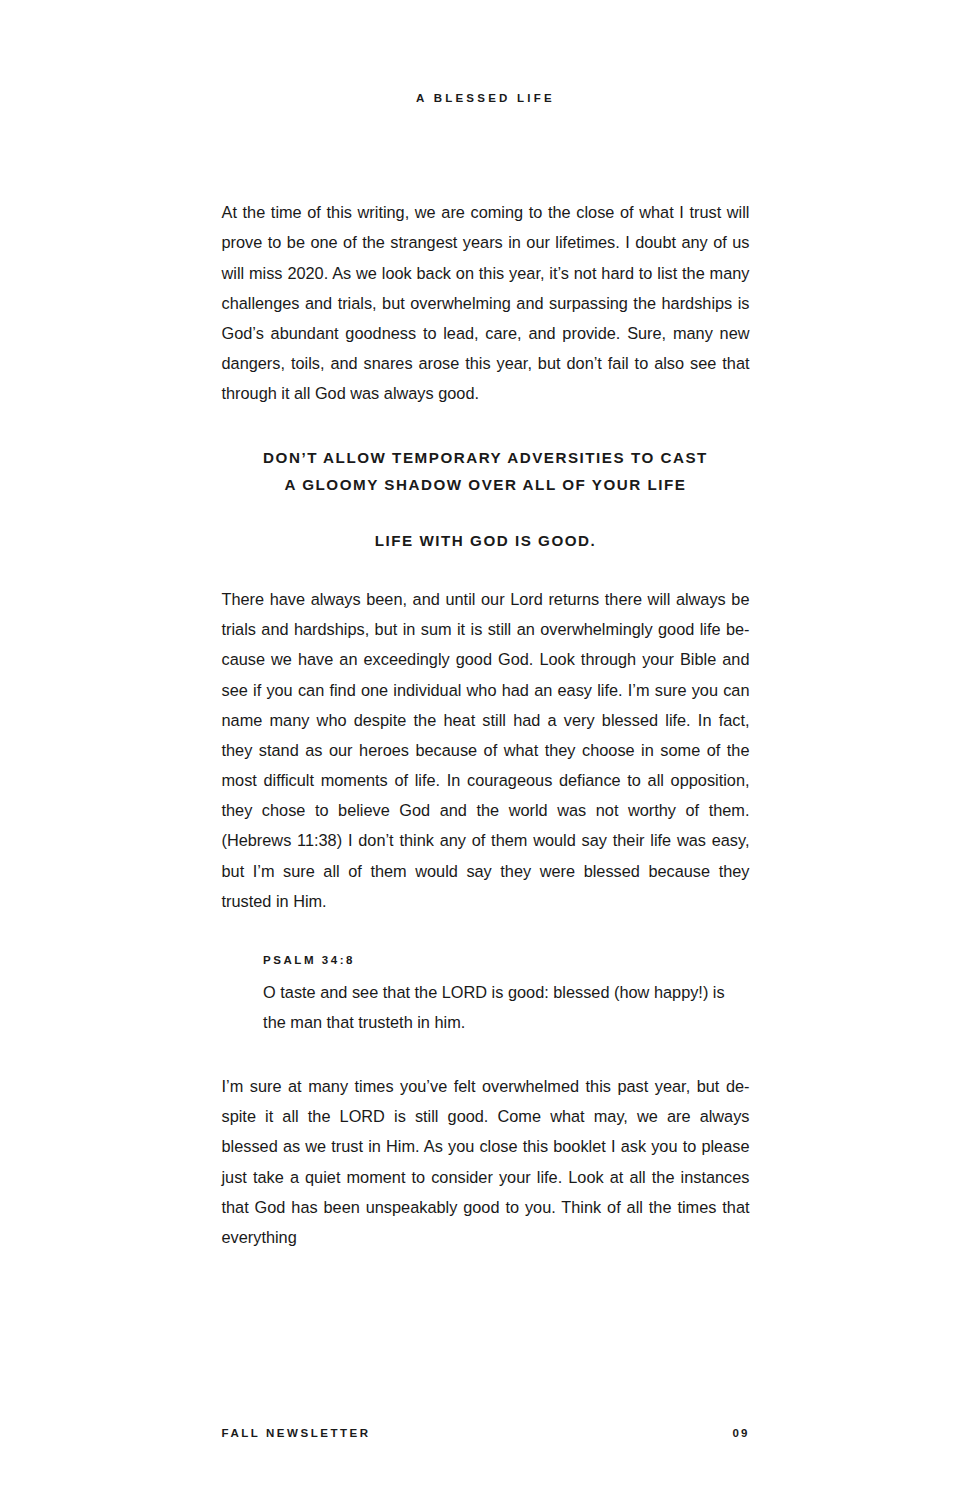A Blessed Life
At the time of this writing, we are coming to the close of what I trust will prove to be one of the strangest years in our lifetimes. I doubt any of us will miss 2020. As we look back on this year, it’s not hard to list the many challenges and trials, but overwhelming and surpassing the hardships is God’s abundant goodness to lead, care, and provide. Sure, many new dangers, toils, and snares arose this year, but don’t fail to also see that through it all God was always good.
Don’t allow temporary adversities to cast a gloomy shadow over all of your life
Life with God is good.
There have always been, and until our Lord returns there will always be trials and hardships, but in sum it is still an overwhelmingly good life because we have an exceedingly good God. Look through your Bible and see if you can find one individual who had an easy life. I’m sure you can name many who despite the heat still had a very blessed life. In fact, they stand as our heroes because of what they choose in some of the most difficult moments of life. In courageous defiance to all opposition, they chose to believe God and the world was not worthy of them. (Hebrews 11:38) I don’t think any of them would say their life was easy, but I’m sure all of them would say they were blessed because they trusted in Him.
Psalm 34:8
O taste and see that the LORD is good: blessed (how happy!) is the man that trusteth in him.
I’m sure at many times you’ve felt overwhelmed this past year, but despite it all the LORD is still good. Come what may, we are always blessed as we trust in Him. As you close this booklet I ask you to please just take a quiet moment to consider your life. Look at all the instances that God has been unspeakably good to you. Think of all the times that everything
Fall Newsletter 09